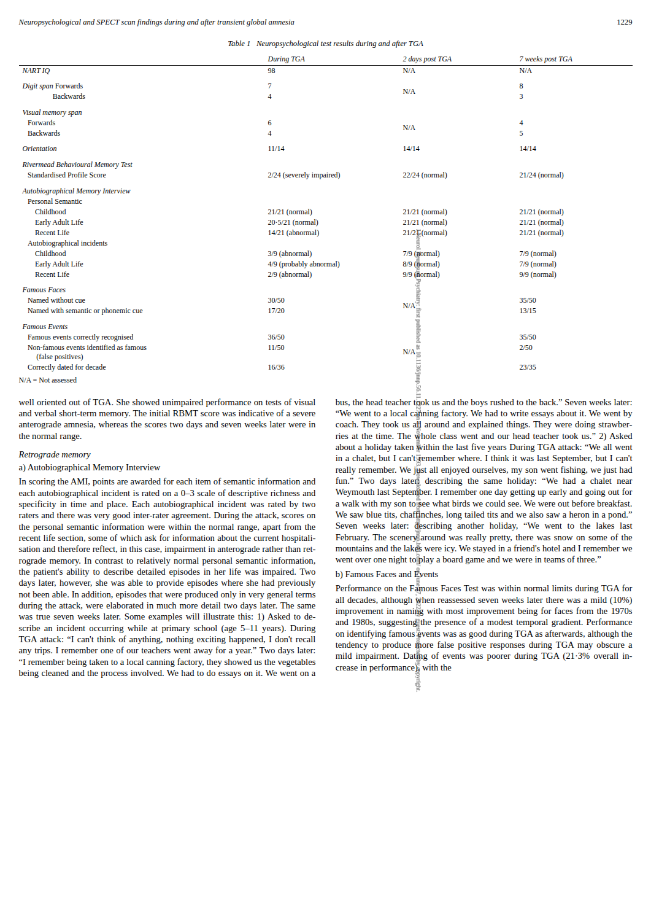Neuropsychological and SPECT scan findings during and after transient global amnesia 1229
Table 1 Neuropsychological test results during and after TGA
| | During TGA | 2 days post TGA | 7 weeks post TGA |
| --- | --- | --- | --- |
| NART IQ | 98 | N/A | N/A |
| Digit span Forwards | 7 | N/A | 8 |
| Backwards | 4 | 3 |
| Visual memory span | | | |
| Forwards | 6 | N/A | 4 |
| Backwards | 4 | 5 |
| Orientation | 11/14 | 14/14 | 14/14 |
| Rivermead Behavioural Memory Test | | | |
| Standardised Profile Score | 2/24 (severely impaired) | 22/24 (normal) | 21/24 (normal) |
| Autobiographical Memory Interview | | | |
| Personal Semantic | | | |
| Childhood | 21/21 (normal) | 21/21 (normal) | 21/21 (normal) |
| Early Adult Life | 20·5/21 (normal) | 21/21 (normal) | 21/21 (normal) |
| Recent Life | 14/21 (abnormal) | 21/21 (normal) | 21/21 (normal) |
| Autobiographical incidents | | | |
| Childhood | 3/9 (abnormal) | 7/9 (normal) | 7/9 (normal) |
| Early Adult Life | 4/9 (probably abnormal) | 8/9 (normal) | 7/9 (normal) |
| Recent Life | 2/9 (abnormal) | 9/9 (normal) | 9/9 (normal) |
| Famous Faces | | | |
| Named without cue | 30/50 | N/A | 35/50 |
| Named with semantic or phonemic cue | 17/20 | 13/15 |
| Famous Events | | | |
| Famous events correctly recognised | 36/50 | | 35/50 |
| Non-famous events identified as famous (false positives) | 11/50 | N/A | 2/50 |
| Correctly dated for decade | 16/36 | | 23/35 |
N/A = Not assessed
well oriented out of TGA. She showed unimpaired performance on tests of visual and verbal short-term memory. The initial RBMT score was indicative of a severe anterograde amnesia, whereas the scores two days and seven weeks later were in the normal range.
Retrograde memory
a) Autobiographical Memory Interview
In scoring the AMI, points are awarded for each item of semantic information and each autobiographical incident is rated on a 0–3 scale of descriptive richness and specificity in time and place. Each autobiographical incident was rated by two raters and there was very good inter-rater agreement. During the attack, scores on the personal semantic information were within the normal range, apart from the recent life section, some of which ask for information about the current hospitalisation and therefore reflect, in this case, impairment in anterograde rather than retrograde memory. In contrast to relatively normal personal semantic information, the patient's ability to describe detailed episodes in her life was impaired. Two days later, however, she was able to provide episodes where she had previously not been able. In addition, episodes that were produced only in very general terms during the attack, were elaborated in much more detail two days later. The same was true seven weeks later. Some examples will illustrate this: 1) Asked to describe an incident occurring while at primary school (age 5–11 years). During TGA attack: “I can't think of anything, nothing exciting happened, I don't recall any trips. I remember one of our teachers went away for a year.” Two days later: “I remember being taken to a local canning factory, they showed us the vegetables being cleaned and the process involved. We had to do essays on it. We went on a bus, the head teacher took us and the boys rushed to the back.” Seven weeks later: “We went to a local canning factory. We had to write essays about it. We went by coach. They took us all around and explained things. They were doing strawberries at the time. The whole class went and our head teacher took us.” 2) Asked about a holiday taken within the last five years During TGA attack: “We all went in a chalet, but I can't remember where. I think it was last September, but I can't really remember. We just all enjoyed ourselves, my son went fishing, we just had fun.” Two days later: describing the same holiday: “We had a chalet near Weymouth last September. I remember one day getting up early and going out for a walk with my son to see what birds we could see. We were out before breakfast. We saw blue tits, chaffinches, long tailed tits and we also saw a heron in a pond.” Seven weeks later: describing another holiday, “We went to the lakes last February. The scenery around was really pretty, there was snow on some of the mountains and the lakes were icy. We stayed in a friend's hotel and I remember we went over one night to play a board game and we were in teams of three.”
b) Famous Faces and Events
Performance on the Famous Faces Test was within normal limits during TGA for all decades, although when reassessed seven weeks later there was a mild (10%) improvement in naming with most improvement being for faces from the 1970s and 1980s, suggesting the presence of a modest temporal gradient. Performance on identifying famous events was as good during TGA as afterwards, although the tendency to produce more false positive responses during TGA may obscure a mild impairment. Dating of events was poorer during TGA (21·3% overall increase in performance), with the
J Neurol Neurosurg Psychiatry: first published as 10.1136/jnnp.56.11.1227 on 1 November 1993. Downloaded from http://jnnp.bmj.com/ on June 27, 2022 by guest. Protected by copyright.